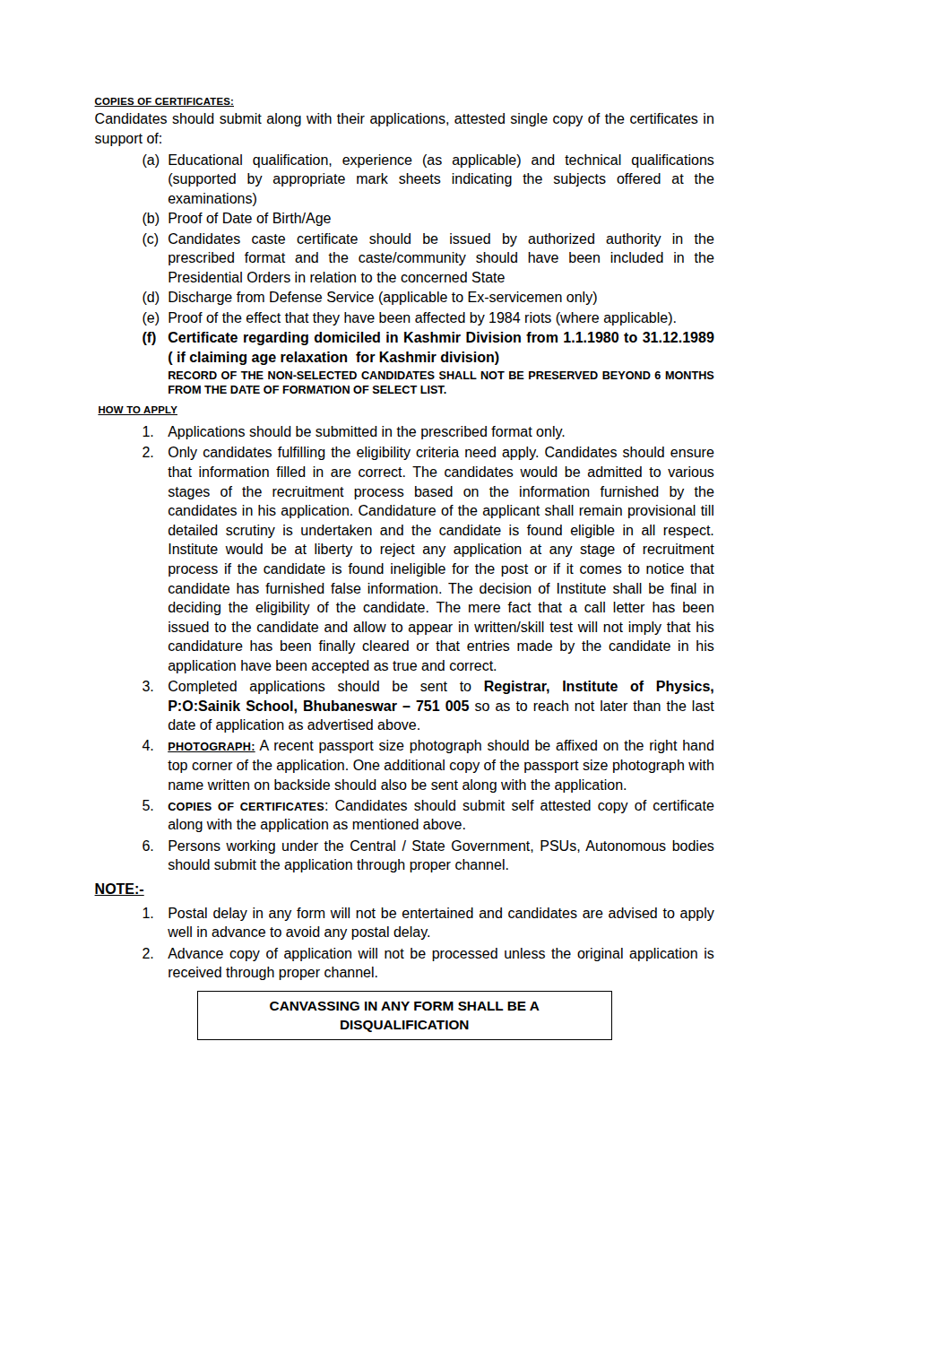COPIES OF CERTIFICATES:
Candidates should submit along with their applications, attested single copy of the certificates in support of:
Educational qualification, experience (as applicable) and technical qualifications (supported by appropriate mark sheets indicating the subjects offered at the examinations)
Proof of Date of Birth/Age
Candidates caste certificate should be issued by authorized authority in the prescribed format and the caste/community should have been included in the Presidential Orders in relation to the concerned State
Discharge from Defense Service (applicable to Ex-servicemen only)
Proof of the effect that they have been affected by 1984 riots (where applicable).
Certificate regarding domiciled in Kashmir Division from 1.1.1980 to 31.12.1989 ( if claiming age relaxation for Kashmir division) RECORD OF THE NON-SELECTED CANDIDATES SHALL NOT BE PRESERVED BEYOND 6 MONTHS FROM THE DATE OF FORMATION OF SELECT LIST.
HOW TO APPLY
Applications should be submitted in the prescribed format only.
Only candidates fulfilling the eligibility criteria need apply. Candidates should ensure that information filled in are correct. The candidates would be admitted to various stages of the recruitment process based on the information furnished by the candidates in his application. Candidature of the applicant shall remain provisional till detailed scrutiny is undertaken and the candidate is found eligible in all respect. Institute would be at liberty to reject any application at any stage of recruitment process if the candidate is found ineligible for the post or if it comes to notice that candidate has furnished false information. The decision of Institute shall be final in deciding the eligibility of the candidate. The mere fact that a call letter has been issued to the candidate and allow to appear in written/skill test will not imply that his candidature has been finally cleared or that entries made by the candidate in his application have been accepted as true and correct.
Completed applications should be sent to Registrar, Institute of Physics, P:O:Sainik School, Bhubaneswar – 751 005 so as to reach not later than the last date of application as advertised above.
PHOTOGRAPH: A recent passport size photograph should be affixed on the right hand top corner of the application. One additional copy of the passport size photograph with name written on backside should also be sent along with the application.
COPIES OF CERTIFICATES: Candidates should submit self attested copy of certificate along with the application as mentioned above.
Persons working under the Central / State Government, PSUs, Autonomous bodies should submit the application through proper channel.
NOTE:-
Postal delay in any form will not be entertained and candidates are advised to apply well in advance to avoid any postal delay.
Advance copy of application will not be processed unless the original application is received through proper channel.
CANVASSING IN ANY FORM SHALL BE A DISQUALIFICATION